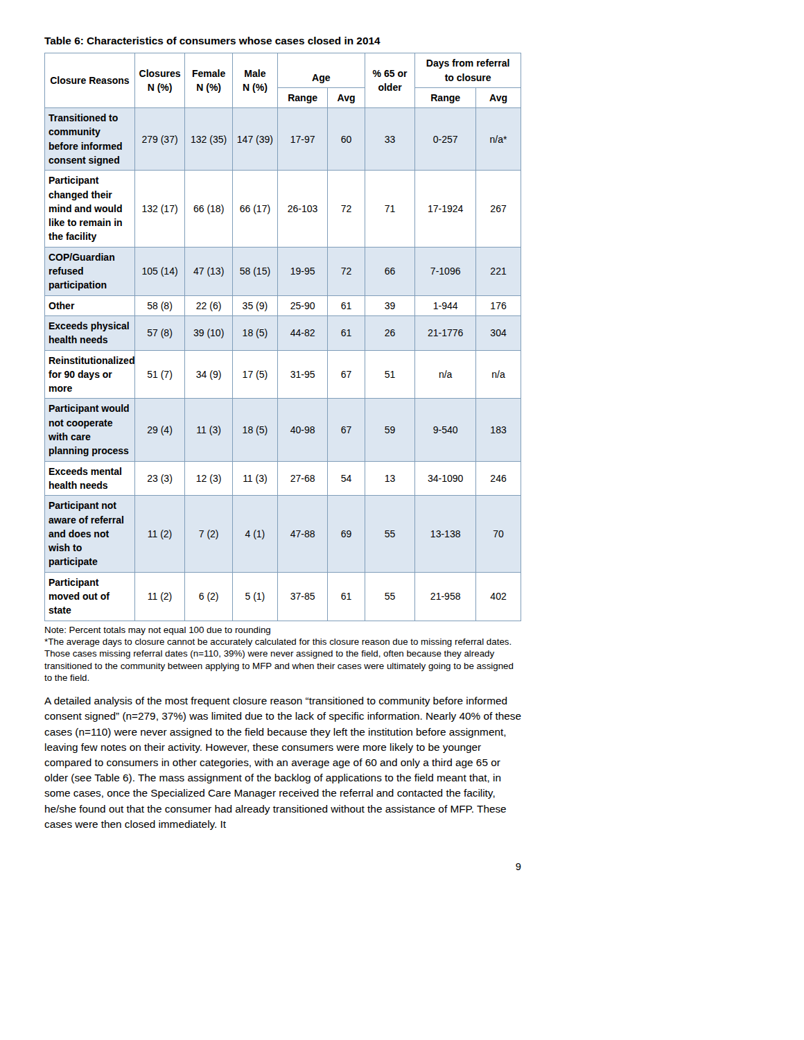Table 6: Characteristics of consumers whose cases closed in 2014
| Closure Reasons | Closures N (%) | Female N (%) | Male N (%) | Age | % 65 or older | Days from referral to closure |
| --- | --- | --- | --- | --- | --- | --- |
| Range | Avg | Range | Avg |
| Transitioned to community before informed consent signed | 279 (37) | 132 (35) | 147 (39) | 17-97 | 60 | 33 | 0-257 | n/a* |
| Participant changed their mind and would like to remain in the facility | 132 (17) | 66 (18) | 66 (17) | 26-103 | 72 | 71 | 17-1924 | 267 |
| COP/Guardian refused participation | 105 (14) | 47 (13) | 58 (15) | 19-95 | 72 | 66 | 7-1096 | 221 |
| Other | 58 (8) | 22 (6) | 35 (9) | 25-90 | 61 | 39 | 1-944 | 176 |
| Exceeds physical health needs | 57 (8) | 39 (10) | 18 (5) | 44-82 | 61 | 26 | 21-1776 | 304 |
| Reinstitutionalized for 90 days or more | 51 (7) | 34 (9) | 17 (5) | 31-95 | 67 | 51 | n/a | n/a |
| Participant would not cooperate with care planning process | 29 (4) | 11 (3) | 18 (5) | 40-98 | 67 | 59 | 9-540 | 183 |
| Exceeds mental health needs | 23 (3) | 12 (3) | 11 (3) | 27-68 | 54 | 13 | 34-1090 | 246 |
| Participant not aware of referral and does not wish to participate | 11 (2) | 7 (2) | 4 (1) | 47-88 | 69 | 55 | 13-138 | 70 |
| Participant moved out of state | 11 (2) | 6 (2) | 5 (1) | 37-85 | 61 | 55 | 21-958 | 402 |
Note: Percent totals may not equal 100 due to rounding
*The average days to closure cannot be accurately calculated for this closure reason due to missing referral dates. Those cases missing referral dates (n=110, 39%) were never assigned to the field, often because they already transitioned to the community between applying to MFP and when their cases were ultimately going to be assigned to the field.
A detailed analysis of the most frequent closure reason “transitioned to community before informed consent signed” (n=279, 37%) was limited due to the lack of specific information. Nearly 40% of these cases (n=110) were never assigned to the field because they left the institution before assignment, leaving few notes on their activity. However, these consumers were more likely to be younger compared to consumers in other categories, with an average age of 60 and only a third age 65 or older (see Table 6). The mass assignment of the backlog of applications to the field meant that, in some cases, once the Specialized Care Manager received the referral and contacted the facility, he/she found out that the consumer had already transitioned without the assistance of MFP. These cases were then closed immediately. It
9